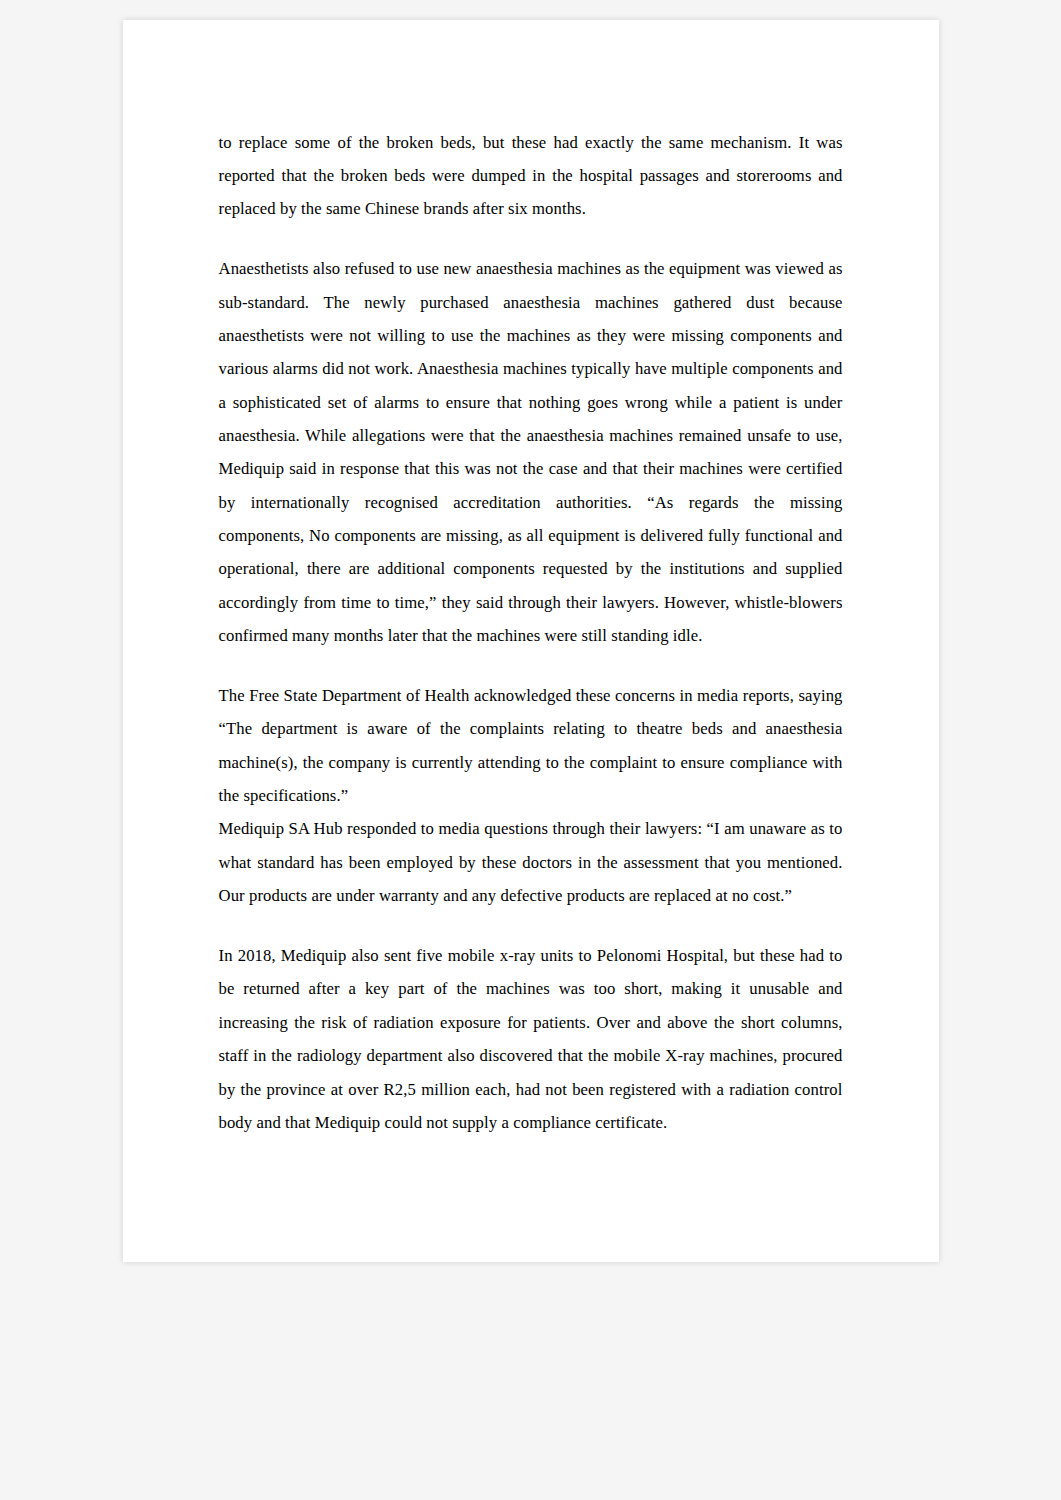to replace some of the broken beds, but these had exactly the same mechanism. It was reported that the broken beds were dumped in the hospital passages and storerooms and replaced by the same Chinese brands after six months.
Anaesthetists also refused to use new anaesthesia machines as the equipment was viewed as sub-standard. The newly purchased anaesthesia machines gathered dust because anaesthetists were not willing to use the machines as they were missing components and various alarms did not work. Anaesthesia machines typically have multiple components and a sophisticated set of alarms to ensure that nothing goes wrong while a patient is under anaesthesia. While allegations were that the anaesthesia machines remained unsafe to use, Mediquip said in response that this was not the case and that their machines were certified by internationally recognised accreditation authorities. “As regards the missing components, No components are missing, as all equipment is delivered fully functional and operational, there are additional components requested by the institutions and supplied accordingly from time to time,” they said through their lawyers. However, whistle-blowers confirmed many months later that the machines were still standing idle.
The Free State Department of Health acknowledged these concerns in media reports, saying “The department is aware of the complaints relating to theatre beds and anaesthesia machine(s), the company is currently attending to the complaint to ensure compliance with the specifications.”
Mediquip SA Hub responded to media questions through their lawyers: “I am unaware as to what standard has been employed by these doctors in the assessment that you mentioned. Our products are under warranty and any defective products are replaced at no cost.”
In 2018, Mediquip also sent five mobile x-ray units to Pelonomi Hospital, but these had to be returned after a key part of the machines was too short, making it unusable and increasing the risk of radiation exposure for patients. Over and above the short columns, staff in the radiology department also discovered that the mobile X-ray machines, procured by the province at over R2,5 million each, had not been registered with a radiation control body and that Mediquip could not supply a compliance certificate.